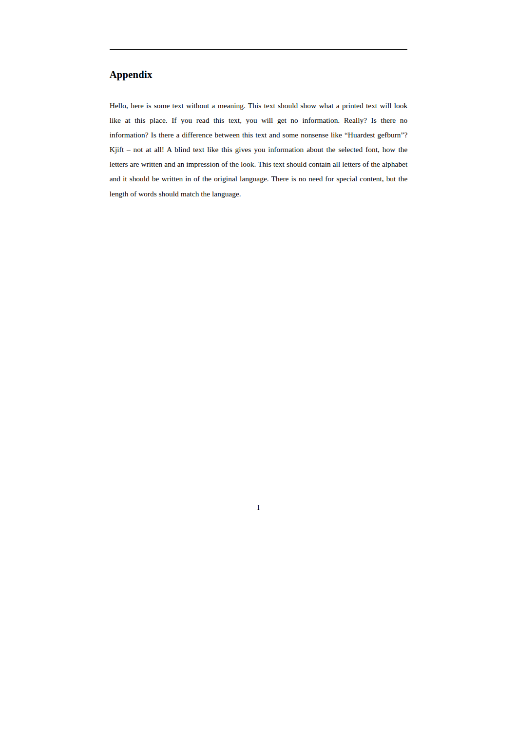Appendix
Hello, here is some text without a meaning. This text should show what a printed text will look like at this place. If you read this text, you will get no information. Really? Is there no information? Is there a difference between this text and some nonsense like “Huardest gefburn”? Kjift – not at all! A blind text like this gives you information about the selected font, how the letters are written and an impression of the look. This text should contain all letters of the alphabet and it should be written in of the original language. There is no need for special content, but the length of words should match the language.
I